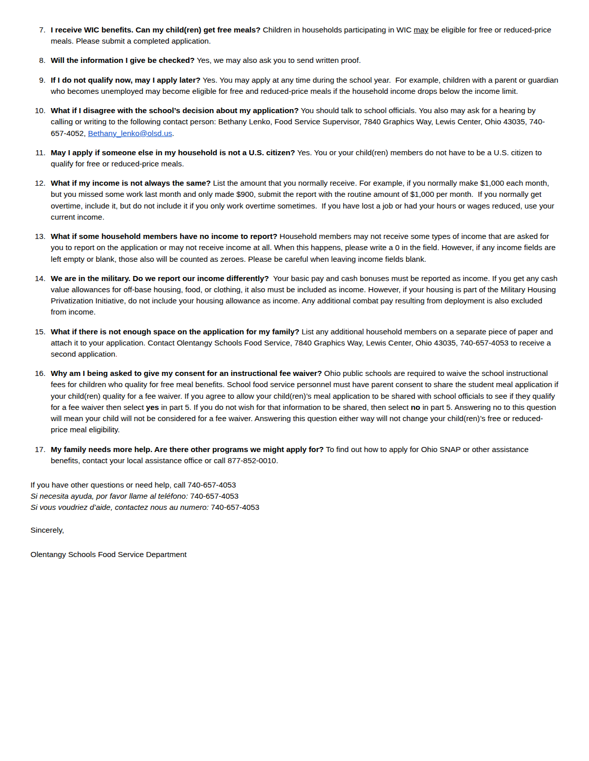I receive WIC benefits. Can my child(ren) get free meals? Children in households participating in WIC may be eligible for free or reduced-price meals. Please submit a completed application.
Will the information I give be checked? Yes, we may also ask you to send written proof.
If I do not qualify now, may I apply later? Yes. You may apply at any time during the school year. For example, children with a parent or guardian who becomes unemployed may become eligible for free and reduced-price meals if the household income drops below the income limit.
What if I disagree with the school’s decision about my application? You should talk to school officials. You also may ask for a hearing by calling or writing to the following contact person: Bethany Lenko, Food Service Supervisor, 7840 Graphics Way, Lewis Center, Ohio 43035, 740-657-4052, Bethany_lenko@olsd.us.
May I apply if someone else in my household is not a U.S. citizen? Yes. You or your child(ren) members do not have to be a U.S. citizen to qualify for free or reduced-price meals.
What if my income is not always the same? List the amount that you normally receive. For example, if you normally make $1,000 each month, but you missed some work last month and only made $900, submit the report with the routine amount of $1,000 per month. If you normally get overtime, include it, but do not include it if you only work overtime sometimes. If you have lost a job or had your hours or wages reduced, use your current income.
What if some household members have no income to report? Household members may not receive some types of income that are asked for you to report on the application or may not receive income at all. When this happens, please write a 0 in the field. However, if any income fields are left empty or blank, those also will be counted as zeroes. Please be careful when leaving income fields blank.
We are in the military. Do we report our income differently? Your basic pay and cash bonuses must be reported as income. If you get any cash value allowances for off-base housing, food, or clothing, it also must be included as income. However, if your housing is part of the Military Housing Privatization Initiative, do not include your housing allowance as income. Any additional combat pay resulting from deployment is also excluded from income.
What if there is not enough space on the application for my family? List any additional household members on a separate piece of paper and attach it to your application. Contact Olentangy Schools Food Service, 7840 Graphics Way, Lewis Center, Ohio 43035, 740-657-4053 to receive a second application.
Why am I being asked to give my consent for an instructional fee waiver? Ohio public schools are required to waive the school instructional fees for children who quality for free meal benefits. School food service personnel must have parent consent to share the student meal application if your child(ren) quality for a fee waiver. If you agree to allow your child(ren)’s meal application to be shared with school officials to see if they qualify for a fee waiver then select yes in part 5. If you do not wish for that information to be shared, then select no in part 5. Answering no to this question will mean your child will not be considered for a fee waiver. Answering this question either way will not change your child(ren)’s free or reduced-price meal eligibility.
My family needs more help. Are there other programs we might apply for? To find out how to apply for Ohio SNAP or other assistance benefits, contact your local assistance office or call 877-852-0010.
If you have other questions or need help, call 740-657-4053
Si necesita ayuda, por favor llame al teléfono: 740-657-4053
Si vous voudriez d’aide, contactez nous au numero: 740-657-4053
Sincerely,
Olentangy Schools Food Service Department